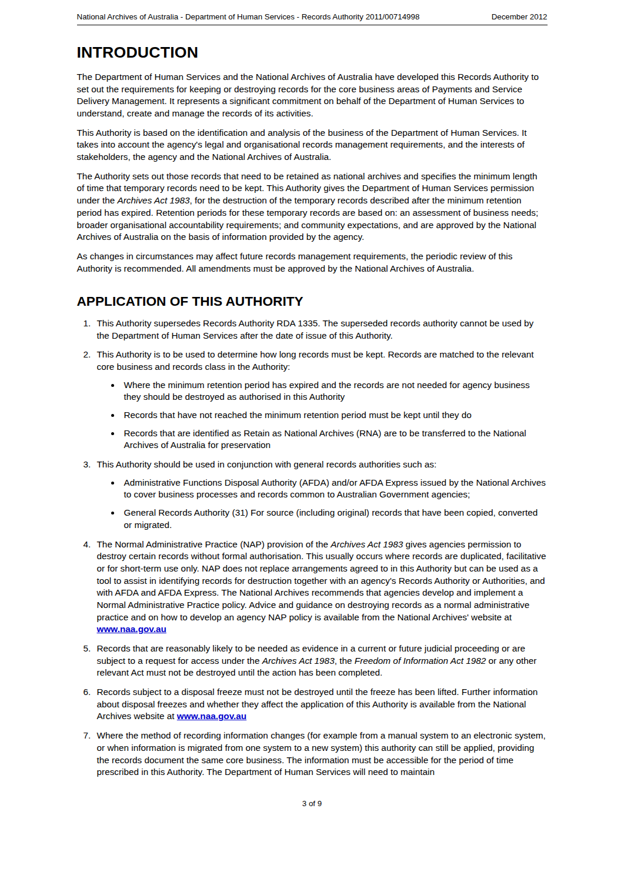National Archives of Australia - Department of Human Services - Records Authority 2011/00714998
December 2012
INTRODUCTION
The Department of Human Services and the National Archives of Australia have developed this Records Authority to set out the requirements for keeping or destroying records for the core business areas of Payments and Service Delivery Management. It represents a significant commitment on behalf of the Department of Human Services to understand, create and manage the records of its activities.
This Authority is based on the identification and analysis of the business of the Department of Human Services. It takes into account the agency's legal and organisational records management requirements, and the interests of stakeholders, the agency and the National Archives of Australia.
The Authority sets out those records that need to be retained as national archives and specifies the minimum length of time that temporary records need to be kept. This Authority gives the Department of Human Services permission under the Archives Act 1983, for the destruction of the temporary records described after the minimum retention period has expired. Retention periods for these temporary records are based on: an assessment of business needs; broader organisational accountability requirements; and community expectations, and are approved by the National Archives of Australia on the basis of information provided by the agency.
As changes in circumstances may affect future records management requirements, the periodic review of this Authority is recommended. All amendments must be approved by the National Archives of Australia.
APPLICATION OF THIS AUTHORITY
This Authority supersedes Records Authority RDA 1335. The superseded records authority cannot be used by the Department of Human Services after the date of issue of this Authority.
This Authority is to be used to determine how long records must be kept. Records are matched to the relevant core business and records class in the Authority:
Where the minimum retention period has expired and the records are not needed for agency business they should be destroyed as authorised in this Authority
Records that have not reached the minimum retention period must be kept until they do
Records that are identified as Retain as National Archives (RNA) are to be transferred to the National Archives of Australia for preservation
This Authority should be used in conjunction with general records authorities such as:
Administrative Functions Disposal Authority (AFDA) and/or AFDA Express issued by the National Archives to cover business processes and records common to Australian Government agencies;
General Records Authority (31) For source (including original) records that have been copied, converted or migrated.
The Normal Administrative Practice (NAP) provision of the Archives Act 1983 gives agencies permission to destroy certain records without formal authorisation. This usually occurs where records are duplicated, facilitative or for short-term use only. NAP does not replace arrangements agreed to in this Authority but can be used as a tool to assist in identifying records for destruction together with an agency's Records Authority or Authorities, and with AFDA and AFDA Express. The National Archives recommends that agencies develop and implement a Normal Administrative Practice policy. Advice and guidance on destroying records as a normal administrative practice and on how to develop an agency NAP policy is available from the National Archives' website at www.naa.gov.au
Records that are reasonably likely to be needed as evidence in a current or future judicial proceeding or are subject to a request for access under the Archives Act 1983, the Freedom of Information Act 1982 or any other relevant Act must not be destroyed until the action has been completed.
Records subject to a disposal freeze must not be destroyed until the freeze has been lifted. Further information about disposal freezes and whether they affect the application of this Authority is available from the National Archives website at www.naa.gov.au
Where the method of recording information changes (for example from a manual system to an electronic system, or when information is migrated from one system to a new system) this authority can still be applied, providing the records document the same core business. The information must be accessible for the period of time prescribed in this Authority. The Department of Human Services will need to maintain
3 of 9